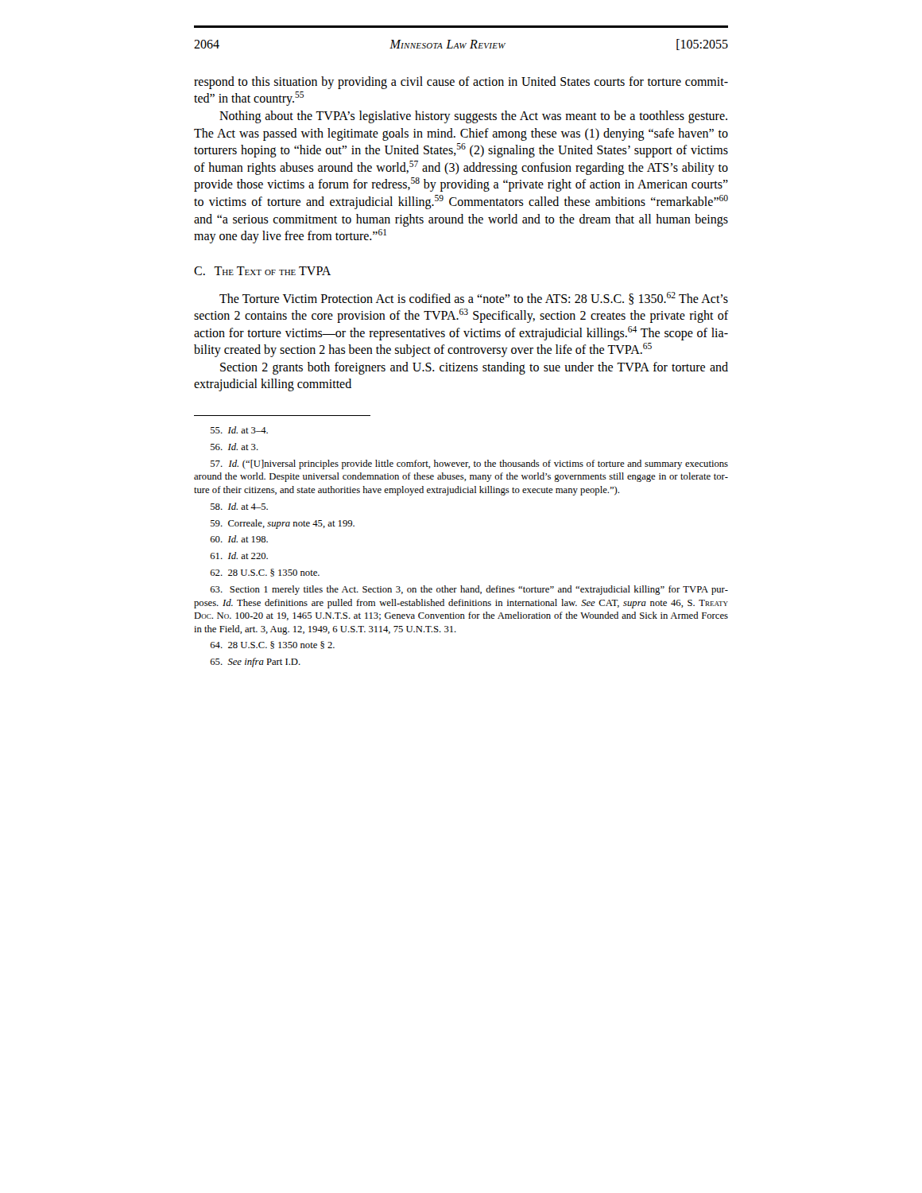2064 Minnesota Law Review [105:2055
respond to this situation by providing a civil cause of action in United States courts for torture committed” in that country.55
Nothing about the TVPA’s legislative history suggests the Act was meant to be a toothless gesture. The Act was passed with legitimate goals in mind. Chief among these was (1) denying “safe haven” to torturers hoping to “hide out” in the United States,56 (2) signaling the United States’ support of victims of human rights abuses around the world,57 and (3) addressing confusion regarding the ATS’s ability to provide those victims a forum for redress,58 by providing a “private right of action in American courts” to victims of torture and extrajudicial killing.59 Commentators called these ambitions “remarkable”60 and “a serious commitment to human rights around the world and to the dream that all human beings may one day live free from torture.”61
C. The Text of the TVPA
The Torture Victim Protection Act is codified as a “note” to the ATS: 28 U.S.C. § 1350.62 The Act’s section 2 contains the core provision of the TVPA.63 Specifically, section 2 creates the private right of action for torture victims—or the representatives of victims of extrajudicial killings.64 The scope of liability created by section 2 has been the subject of controversy over the life of the TVPA.65
Section 2 grants both foreigners and U.S. citizens standing to sue under the TVPA for torture and extrajudicial killing committed
55. Id. at 3–4.
56. Id. at 3.
57. Id. (“[U]niversal principles provide little comfort, however, to the thousands of victims of torture and summary executions around the world. Despite universal condemnation of these abuses, many of the world’s governments still engage in or tolerate torture of their citizens, and state authorities have employed extrajudicial killings to execute many people.”).
58. Id. at 4–5.
59. Correale, supra note 45, at 199.
60. Id. at 198.
61. Id. at 220.
62. 28 U.S.C. § 1350 note.
63. Section 1 merely titles the Act. Section 3, on the other hand, defines “torture” and “extrajudicial killing” for TVPA purposes. Id. These definitions are pulled from well-established definitions in international law. See CAT, supra note 46, S. Treaty Doc. No. 100-20 at 19, 1465 U.N.T.S. at 113; Geneva Convention for the Amelioration of the Wounded and Sick in Armed Forces in the Field, art. 3, Aug. 12, 1949, 6 U.S.T. 3114, 75 U.N.T.S. 31.
64. 28 U.S.C. § 1350 note § 2.
65. See infra Part I.D.